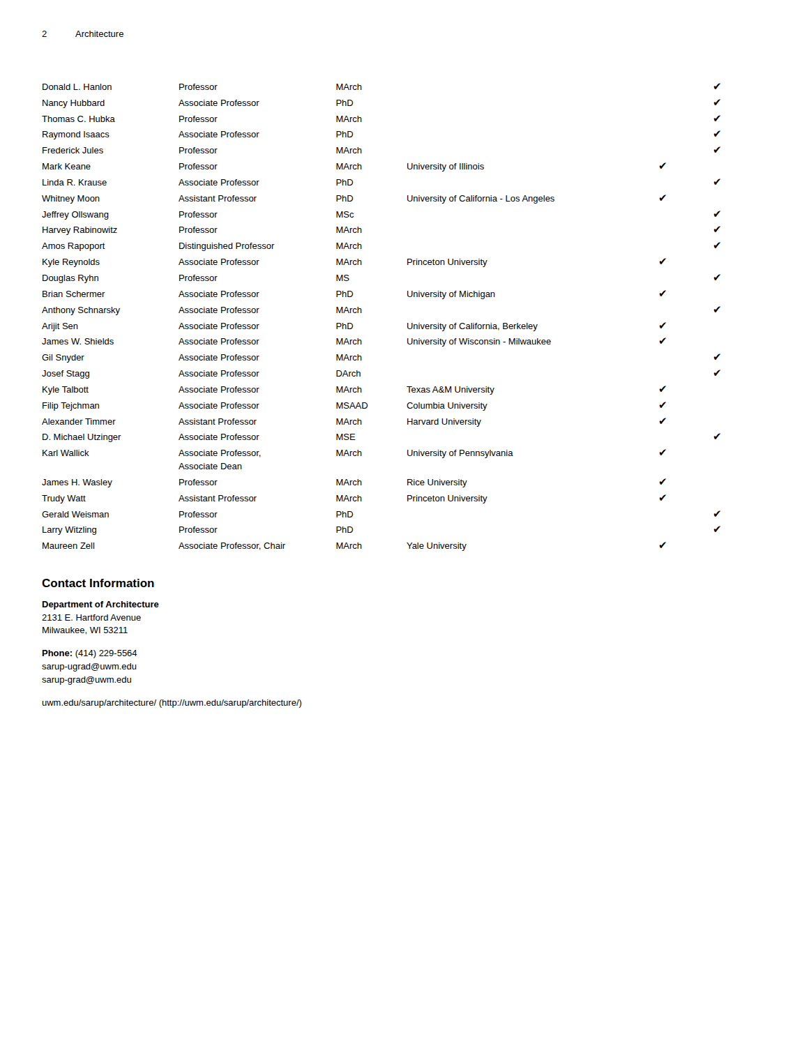2 Architecture
| Donald L. Hanlon | Professor | MArch | | | ✔ |
| Nancy Hubbard | Associate Professor | PhD | | | ✔ |
| Thomas C. Hubka | Professor | MArch | | | ✔ |
| Raymond Isaacs | Associate Professor | PhD | | | ✔ |
| Frederick Jules | Professor | MArch | | | ✔ |
| Mark Keane | Professor | MArch | University of Illinois | ✔ | |
| Linda R. Krause | Associate Professor | PhD | | | ✔ |
| Whitney Moon | Assistant Professor | PhD | University of California - Los Angeles | ✔ | |
| Jeffrey Ollswang | Professor | MSc | | | ✔ |
| Harvey Rabinowitz | Professor | MArch | | | ✔ |
| Amos Rapoport | Distinguished Professor | MArch | | | ✔ |
| Kyle Reynolds | Associate Professor | MArch | Princeton University | ✔ | |
| Douglas Ryhn | Professor | MS | | | ✔ |
| Brian Schermer | Associate Professor | PhD | University of Michigan | ✔ | |
| Anthony Schnarsky | Associate Professor | MArch | | | ✔ |
| Arijit Sen | Associate Professor | PhD | University of California, Berkeley | ✔ | |
| James W. Shields | Associate Professor | MArch | University of Wisconsin - Milwaukee | ✔ | |
| Gil Snyder | Associate Professor | MArch | | | ✔ |
| Josef Stagg | Associate Professor | DArch | | | ✔ |
| Kyle Talbott | Associate Professor | MArch | Texas A&M University | ✔ | |
| Filip Tejchman | Associate Professor | MSAAD | Columbia University | ✔ | |
| Alexander Timmer | Assistant Professor | MArch | Harvard University | ✔ | |
| D. Michael Utzinger | Associate Professor | MSE | | | ✔ |
| Karl Wallick | Associate Professor, Associate Dean | MArch | University of Pennsylvania | ✔ | |
| James H. Wasley | Professor | MArch | Rice University | ✔ | |
| Trudy Watt | Assistant Professor | MArch | Princeton University | ✔ | |
| Gerald Weisman | Professor | PhD | | | ✔ |
| Larry Witzling | Professor | PhD | | | ✔ |
| Maureen Zell | Associate Professor, Chair | MArch | Yale University | ✔ | |
Contact Information
Department of Architecture
2131 E. Hartford Avenue
Milwaukee, WI 53211
Phone: (414) 229-5564
sarup-ugrad@uwm.edu
sarup-grad@uwm.edu
uwm.edu/sarup/architecture/ (http://uwm.edu/sarup/architecture/)